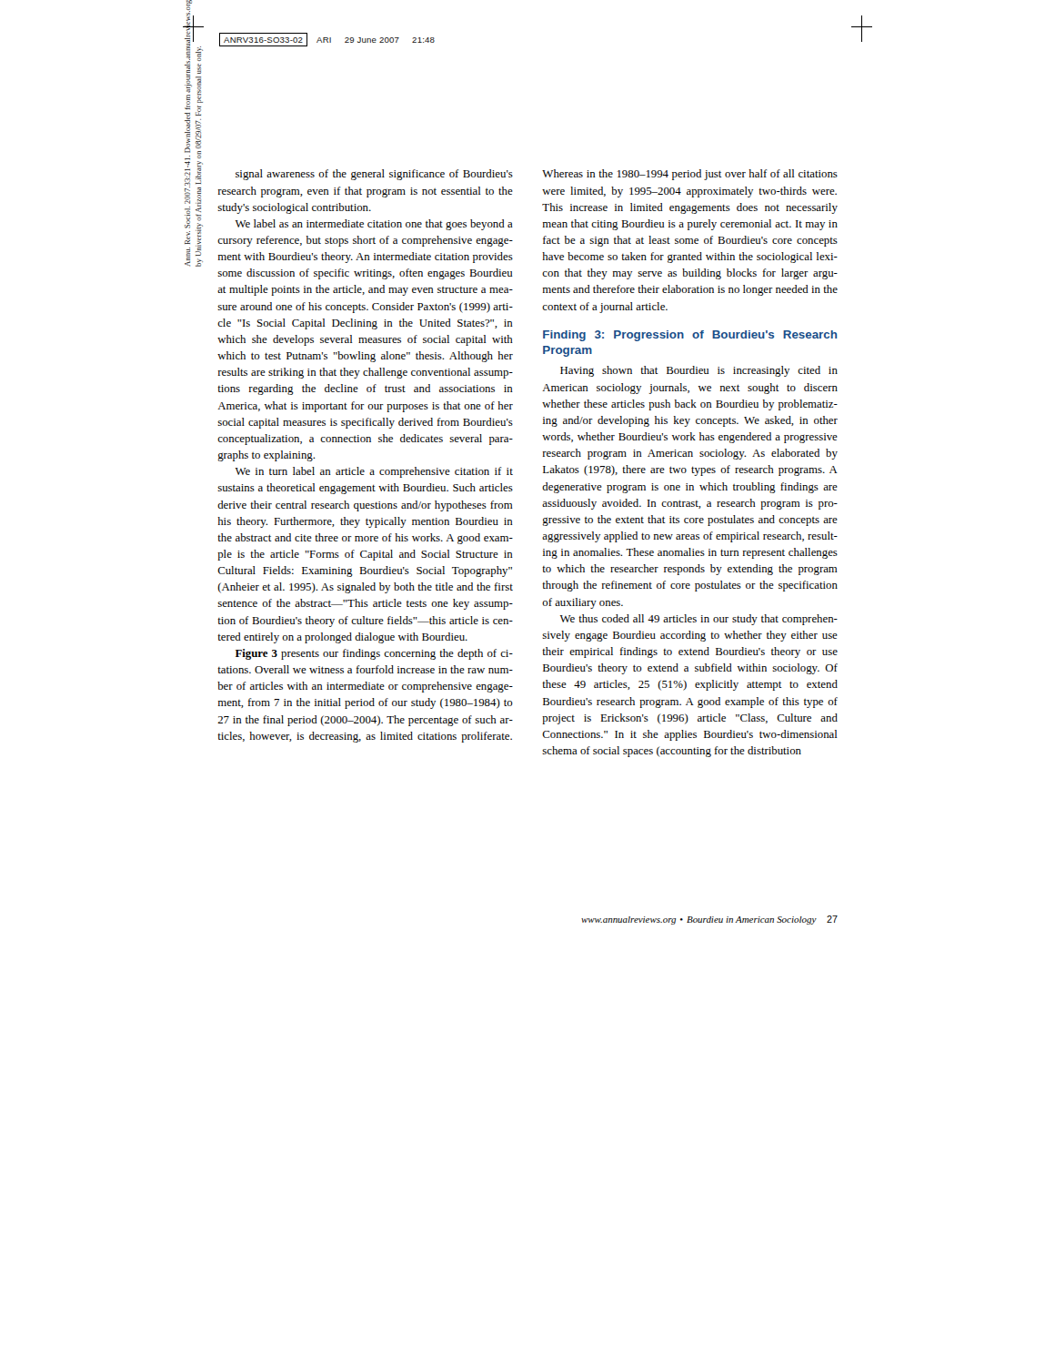ANRV316-SO33-02 ARI 29 June 2007 21:48
Annu. Rev. Sociol. 2007.33:21-41. Downloaded from arjournals.annualreviews.org
by University of Arizona Library on 08/29/07. For personal use only.
signal awareness of the general significance of Bourdieu's research program, even if that program is not essential to the study's sociological contribution.
We label as an intermediate citation one that goes beyond a cursory reference, but stops short of a comprehensive engagement with Bourdieu's theory. An intermediate citation provides some discussion of specific writings, often engages Bourdieu at multiple points in the article, and may even structure a measure around one of his concepts. Consider Paxton's (1999) article "Is Social Capital Declining in the United States?", in which she develops several measures of social capital with which to test Putnam's "bowling alone" thesis. Although her results are striking in that they challenge conventional assumptions regarding the decline of trust and associations in America, what is important for our purposes is that one of her social capital measures is specifically derived from Bourdieu's conceptualization, a connection she dedicates several paragraphs to explaining.
We in turn label an article a comprehensive citation if it sustains a theoretical engagement with Bourdieu. Such articles derive their central research questions and/or hypotheses from his theory. Furthermore, they typically mention Bourdieu in the abstract and cite three or more of his works. A good example is the article "Forms of Capital and Social Structure in Cultural Fields: Examining Bourdieu's Social Topography" (Anheier et al. 1995). As signaled by both the title and the first sentence of the abstract—"This article tests one key assumption of Bourdieu's theory of culture fields"—this article is centered entirely on a prolonged dialogue with Bourdieu.
Figure 3 presents our findings concerning the depth of citations. Overall we witness a fourfold increase in the raw number of articles with an intermediate or comprehensive engagement, from 7 in the initial period of our study (1980–1984) to 27 in the final period (2000–2004). The percentage of such articles, however, is decreasing, as limited citations proliferate. Whereas in the 1980–1994 period just over half of all citations were limited, by 1995–2004 approximately two-thirds were. This increase in limited engagements does not necessarily mean that citing Bourdieu is a purely ceremonial act. It may in fact be a sign that at least some of Bourdieu's core concepts have become so taken for granted within the sociological lexicon that they may serve as building blocks for larger arguments and therefore their elaboration is no longer needed in the context of a journal article.
Finding 3: Progression of Bourdieu's Research Program
Having shown that Bourdieu is increasingly cited in American sociology journals, we next sought to discern whether these articles push back on Bourdieu by problematizing and/or developing his key concepts. We asked, in other words, whether Bourdieu's work has engendered a progressive research program in American sociology. As elaborated by Lakatos (1978), there are two types of research programs. A degenerative program is one in which troubling findings are assiduously avoided. In contrast, a research program is progressive to the extent that its core postulates and concepts are aggressively applied to new areas of empirical research, resulting in anomalies. These anomalies in turn represent challenges to which the researcher responds by extending the program through the refinement of core postulates or the specification of auxiliary ones.
We thus coded all 49 articles in our study that comprehensively engage Bourdieu according to whether they either use their empirical findings to extend Bourdieu's theory or use Bourdieu's theory to extend a subfield within sociology. Of these 49 articles, 25 (51%) explicitly attempt to extend Bourdieu's research program. A good example of this type of project is Erickson's (1996) article "Class, Culture and Connections." In it she applies Bourdieu's two-dimensional schema of social spaces (accounting for the distribution
www.annualreviews.org•Bourdieu in American Sociology 27